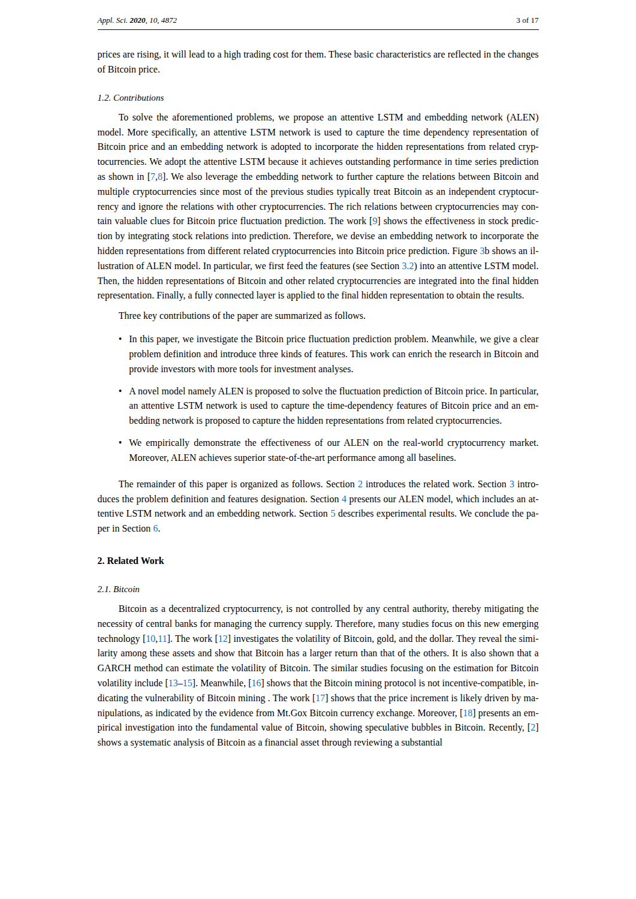Appl. Sci. 2020, 10, 4872 3 of 17
prices are rising, it will lead to a high trading cost for them. These basic characteristics are reflected in the changes of Bitcoin price.
1.2. Contributions
To solve the aforementioned problems, we propose an attentive LSTM and embedding network (ALEN) model. More specifically, an attentive LSTM network is used to capture the time dependency representation of Bitcoin price and an embedding network is adopted to incorporate the hidden representations from related cryptocurrencies. We adopt the attentive LSTM because it achieves outstanding performance in time series prediction as shown in [7,8]. We also leverage the embedding network to further capture the relations between Bitcoin and multiple cryptocurrencies since most of the previous studies typically treat Bitcoin as an independent cryptocurrency and ignore the relations with other cryptocurrencies. The rich relations between cryptocurrencies may contain valuable clues for Bitcoin price fluctuation prediction. The work [9] shows the effectiveness in stock prediction by integrating stock relations into prediction. Therefore, we devise an embedding network to incorporate the hidden representations from different related cryptocurrencies into Bitcoin price prediction. Figure 3b shows an illustration of ALEN model. In particular, we first feed the features (see Section 3.2) into an attentive LSTM model. Then, the hidden representations of Bitcoin and other related cryptocurrencies are integrated into the final hidden representation. Finally, a fully connected layer is applied to the final hidden representation to obtain the results.
Three key contributions of the paper are summarized as follows.
In this paper, we investigate the Bitcoin price fluctuation prediction problem. Meanwhile, we give a clear problem definition and introduce three kinds of features. This work can enrich the research in Bitcoin and provide investors with more tools for investment analyses.
A novel model namely ALEN is proposed to solve the fluctuation prediction of Bitcoin price. In particular, an attentive LSTM network is used to capture the time-dependency features of Bitcoin price and an embedding network is proposed to capture the hidden representations from related cryptocurrencies.
We empirically demonstrate the effectiveness of our ALEN on the real-world cryptocurrency market. Moreover, ALEN achieves superior state-of-the-art performance among all baselines.
The remainder of this paper is organized as follows. Section 2 introduces the related work. Section 3 introduces the problem definition and features designation. Section 4 presents our ALEN model, which includes an attentive LSTM network and an embedding network. Section 5 describes experimental results. We conclude the paper in Section 6.
2. Related Work
2.1. Bitcoin
Bitcoin as a decentralized cryptocurrency, is not controlled by any central authority, thereby mitigating the necessity of central banks for managing the currency supply. Therefore, many studies focus on this new emerging technology [10,11]. The work [12] investigates the volatility of Bitcoin, gold, and the dollar. They reveal the similarity among these assets and show that Bitcoin has a larger return than that of the others. It is also shown that a GARCH method can estimate the volatility of Bitcoin. The similar studies focusing on the estimation for Bitcoin volatility include [13–15]. Meanwhile, [16] shows that the Bitcoin mining protocol is not incentive-compatible, indicating the vulnerability of Bitcoin mining . The work [17] shows that the price increment is likely driven by manipulations, as indicated by the evidence from Mt.Gox Bitcoin currency exchange. Moreover, [18] presents an empirical investigation into the fundamental value of Bitcoin, showing speculative bubbles in Bitcoin. Recently, [2] shows a systematic analysis of Bitcoin as a financial asset through reviewing a substantial